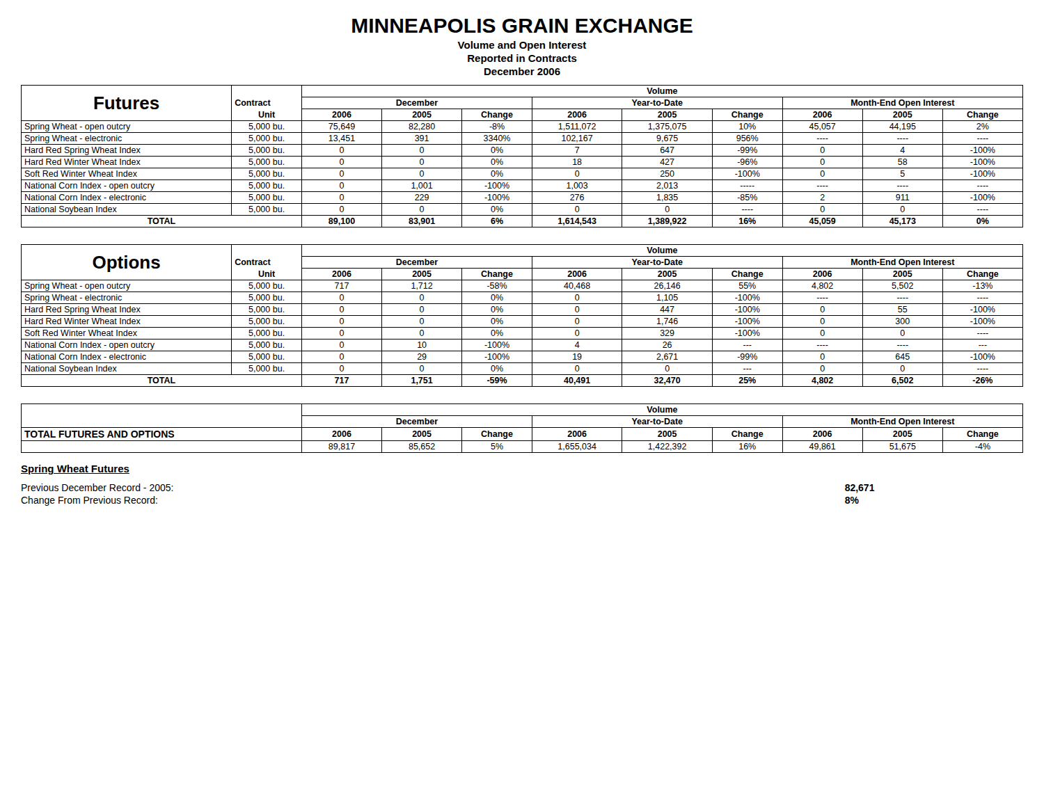MINNEAPOLIS GRAIN EXCHANGE
Volume and Open Interest
Reported in Contracts
December 2006
| Futures | | Volume |
| Contract | December | Year-to-Date | Month-End Open Interest |
| Unit | 2006 | 2005 | Change | 2006 | 2005 | Change | 2006 | 2005 | Change |
| Spring Wheat - open outcry | 5,000 bu. | 75,649 | 82,280 | -8% | 1,511,072 | 1,375,075 | 10% | 45,057 | 44,195 | 2% |
| Spring Wheat - electronic | 5,000 bu. | 13,451 | 391 | 3340% | 102,167 | 9,675 | 956% | ---- | ---- | ---- |
| Hard Red Spring Wheat Index | 5,000 bu. | 0 | 0 | 0% | 7 | 647 | -99% | 0 | 4 | -100% |
| Hard Red Winter Wheat Index | 5,000 bu. | 0 | 0 | 0% | 18 | 427 | -96% | 0 | 58 | -100% |
| Soft Red Winter Wheat Index | 5,000 bu. | 0 | 0 | 0% | 0 | 250 | -100% | 0 | 5 | -100% |
| National Corn Index - open outcry | 5,000 bu. | 0 | 1,001 | -100% | 1,003 | 2,013 | ----- | ---- | ---- | ---- |
| National Corn Index - electronic | 5,000 bu. | 0 | 229 | -100% | 276 | 1,835 | -85% | 2 | 911 | -100% |
| National Soybean Index | 5,000 bu. | 0 | 0 | 0% | 0 | 0 | ---- | 0 | 0 | ---- |
| TOTAL | 89,100 | 83,901 | 6% | 1,614,543 | 1,389,922 | 16% | 45,059 | 45,173 | 0% |
| Options | | Volume |
| Contract | December | Year-to-Date | Month-End Open Interest |
| Unit | 2006 | 2005 | Change | 2006 | 2005 | Change | 2006 | 2005 | Change |
| Spring Wheat - open outcry | 5,000 bu. | 717 | 1,712 | -58% | 40,468 | 26,146 | 55% | 4,802 | 5,502 | -13% |
| Spring Wheat - electronic | 5,000 bu. | 0 | 0 | 0% | 0 | 1,105 | -100% | ---- | ---- | ---- |
| Hard Red Spring Wheat Index | 5,000 bu. | 0 | 0 | 0% | 0 | 447 | -100% | 0 | 55 | -100% |
| Hard Red Winter Wheat Index | 5,000 bu. | 0 | 0 | 0% | 0 | 1,746 | -100% | 0 | 300 | -100% |
| Soft Red Winter Wheat Index | 5,000 bu. | 0 | 0 | 0% | 0 | 329 | -100% | 0 | 0 | ---- |
| National Corn Index - open outcry | 5,000 bu. | 0 | 10 | -100% | 4 | 26 | --- | ---- | ---- | --- |
| National Corn Index - electronic | 5,000 bu. | 0 | 29 | -100% | 19 | 2,671 | -99% | 0 | 645 | -100% |
| National Soybean Index | 5,000 bu. | 0 | 0 | 0% | 0 | 0 | --- | 0 | 0 | ---- |
| TOTAL | 717 | 1,751 | -59% | 40,491 | 32,470 | 25% | 4,802 | 6,502 | -26% |
| | Volume |
| December | Year-to-Date | Month-End Open Interest |
| TOTAL FUTURES AND OPTIONS | 2006 | 2005 | Change | 2006 | 2005 | Change | 2006 | 2005 | Change |
| | 89,817 | 85,652 | 5% | 1,655,034 | 1,422,392 | 16% | 49,861 | 51,675 | -4% |
Spring Wheat Futures
| Previous December Record - 2005: | 82,671 |
| Change From Previous Record: | 8% |